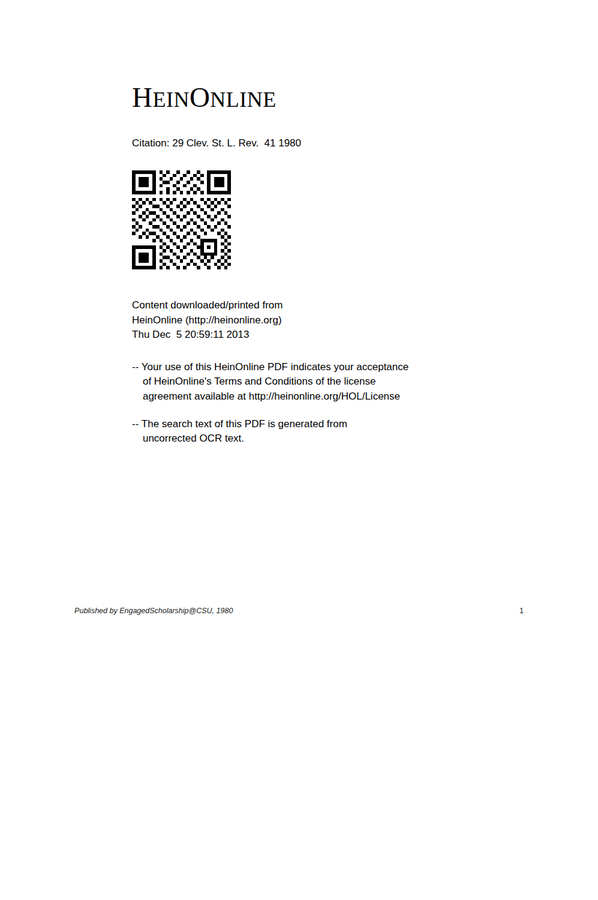HEIN ONLINE
Citation: 29 Clev. St. L. Rev. 41 1980
Content downloaded/printed from
HeinOnline (http://heinonline.org)
Thu Dec 5 20:59:11 2013
-- Your use of this HeinOnline PDF indicates your acceptance of HeinOnline's Terms and Conditions of the license agreement available at http://heinonline.org/HOL/License
-- The search text of this PDF is generated from uncorrected OCR text.
Published by EngagedScholarship@CSU, 1980 1